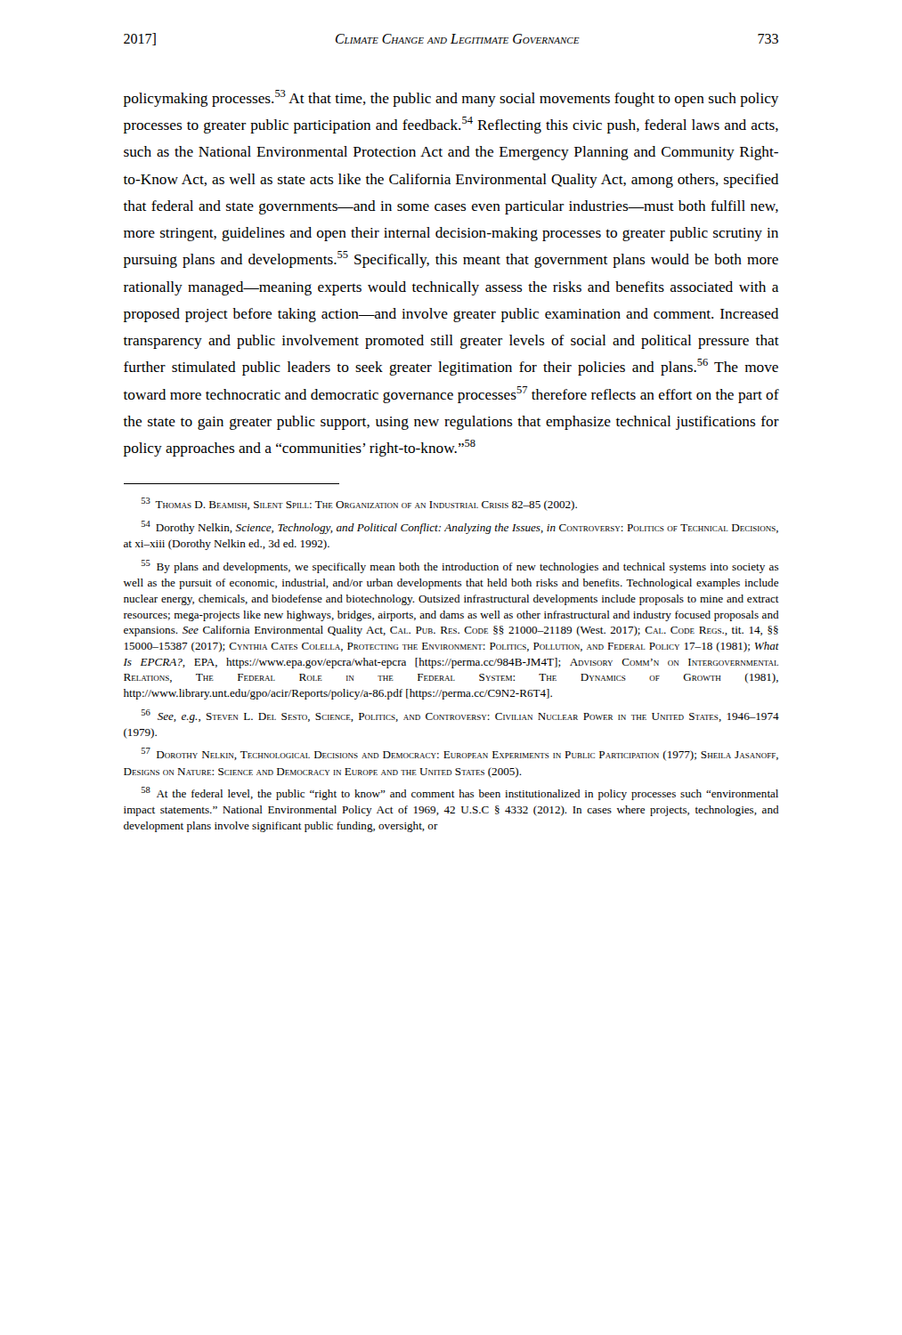2017] Climate Change and Legitimate Governance 733
policymaking processes.53 At that time, the public and many social movements fought to open such policy processes to greater public participation and feedback.54 Reflecting this civic push, federal laws and acts, such as the National Environmental Protection Act and the Emergency Planning and Community Right-to-Know Act, as well as state acts like the California Environmental Quality Act, among others, specified that federal and state governments—and in some cases even particular industries—must both fulfill new, more stringent, guidelines and open their internal decision-making processes to greater public scrutiny in pursuing plans and developments.55 Specifically, this meant that government plans would be both more rationally managed—meaning experts would technically assess the risks and benefits associated with a proposed project before taking action—and involve greater public examination and comment. Increased transparency and public involvement promoted still greater levels of social and political pressure that further stimulated public leaders to seek greater legitimation for their policies and plans.56 The move toward more technocratic and democratic governance processes57 therefore reflects an effort on the part of the state to gain greater public support, using new regulations that emphasize technical justifications for policy approaches and a “communities’ right-to-know.”58
53 Thomas D. Beamish, Silent Spill: The Organization of an Industrial Crisis 82–85 (2002).
54 Dorothy Nelkin, Science, Technology, and Political Conflict: Analyzing the Issues, in Controversy: Politics of Technical Decisions, at xi–xiii (Dorothy Nelkin ed., 3d ed. 1992).
55 By plans and developments, we specifically mean both the introduction of new technologies and technical systems into society as well as the pursuit of economic, industrial, and/or urban developments that held both risks and benefits. Technological examples include nuclear energy, chemicals, and biodefense and biotechnology. Outsized infrastructural developments include proposals to mine and extract resources; mega-projects like new highways, bridges, airports, and dams as well as other infrastructural and industry focused proposals and expansions. See California Environmental Quality Act, Cal. Pub. Res. Code §§ 21000–21189 (West. 2017); Cal. Code Regs., tit. 14, §§ 15000–15387 (2017); Cynthia Cates Colella, Protecting the Environment: Politics, Pollution, and Federal Policy 17–18 (1981); What Is EPCRA?, EPA, https://www.epa.gov/epcra/what-epcra [https://perma.cc/984B-JM4T]; Advisory Comm’n on Intergovernmental Relations, The Federal Role in the Federal System: The Dynamics of Growth (1981), http://www.library.unt.edu/gpo/acir/Reports/policy/a-86.pdf [https://perma.cc/C9N2-R6T4].
56 See, e.g., Steven L. Del Sesto, Science, Politics, and Controversy: Civilian Nuclear Power in the United States, 1946–1974 (1979).
57 Dorothy Nelkin, Technological Decisions and Democracy: European Experiments in Public Participation (1977); Sheila Jasanoff, Designs on Nature: Science and Democracy in Europe and the United States (2005).
58 At the federal level, the public “right to know” and comment has been institutionalized in policy processes such “environmental impact statements.” National Environmental Policy Act of 1969, 42 U.S.C § 4332 (2012). In cases where projects, technologies, and development plans involve significant public funding, oversight, or